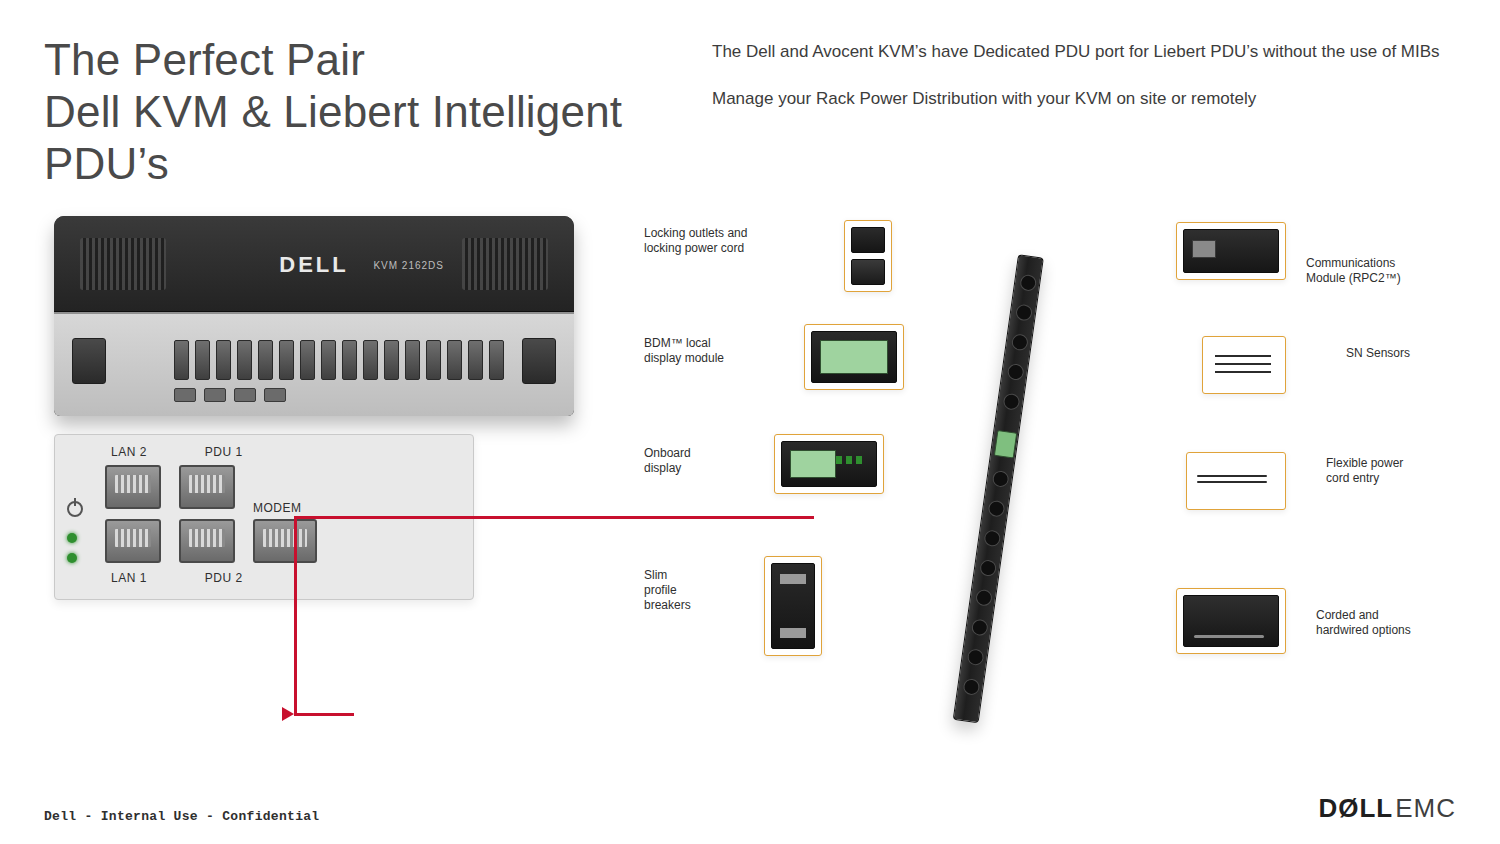The Perfect Pair
Dell KVM & Liebert Intelligent PDU’s
The Dell and Avocent KVM’s have Dedicated PDU port for Liebert PDU’s without the use of MIBs
Manage your Rack Power Distribution with your KVM on site or remotely
DELL
KVM 2162DS
LAN 2 PDU 1
MODEM
LAN 1 PDU 2
Locking outlets and
locking power cord
BDM™ local
display module
Onboard
display
Slim
profile
breakers
Communications
Module (RPC2™)
SN Sensors
Flexible power
cord entry
Corded and
hardwired options
Dell - Internal Use - Confidential
DØLLEMC